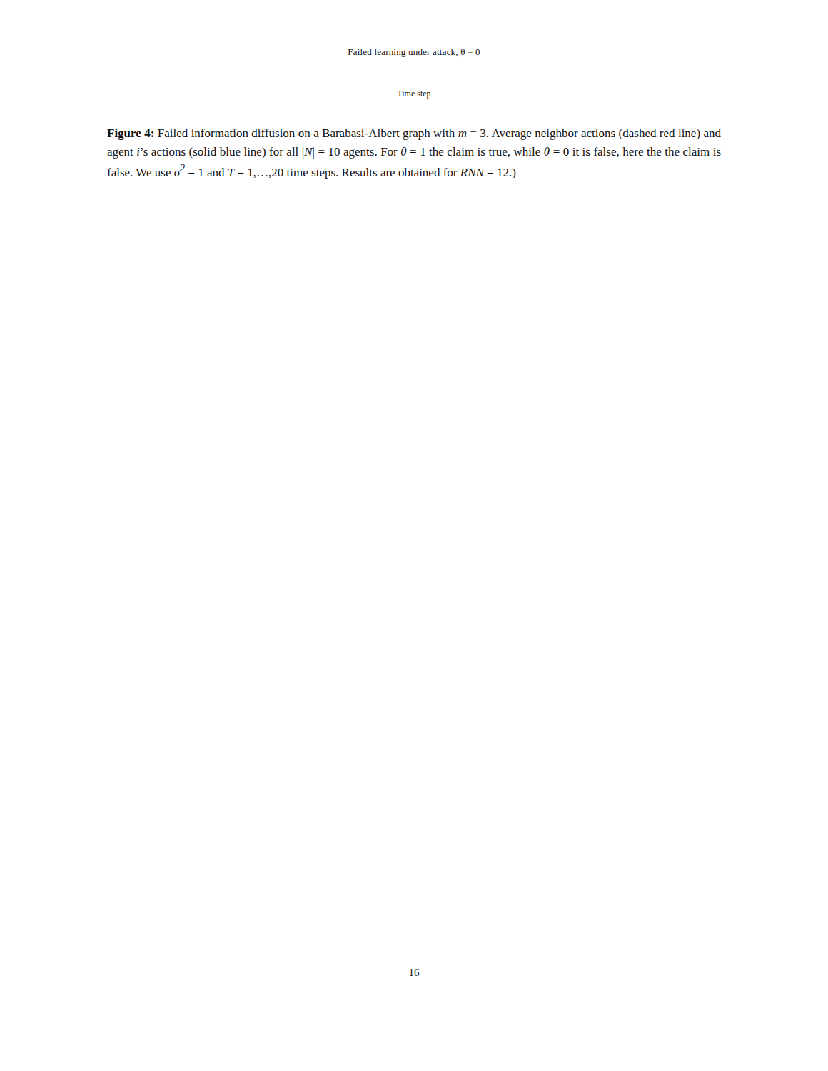Failed learning under attack, θ = 0
Time step
Figure 4: Failed information diffusion on a Barabasi-Albert graph with m = 3. Average neighbor actions (dashed red line) and agent i’s actions (solid blue line) for all |N| = 10 agents. For θ = 1 the claim is true, while θ = 0 it is false, here the the claim is false. We use σ2 = 1 and T = 1,…,20 time steps. Results are obtained for RNN = 12.)
16